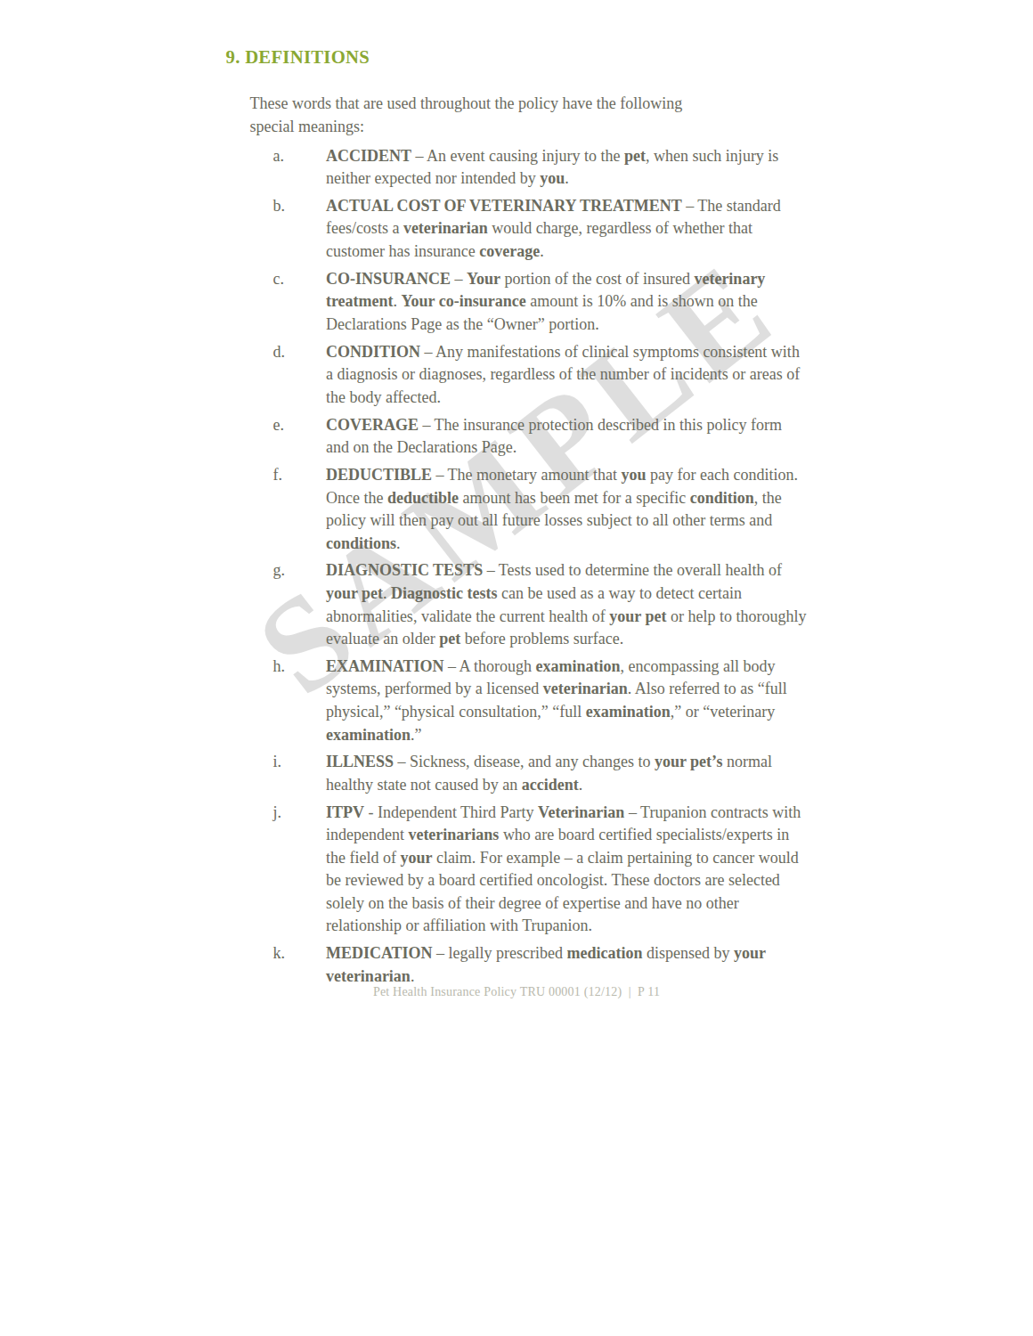SAMPLE
9. DEFINITIONS
These words that are used throughout the policy have the following
special meanings:
a. ACCIDENT – An event causing injury to the pet, when such injury is neither expected nor intended by you.
b. ACTUAL COST OF VETERINARY TREATMENT – The standard fees/costs a veterinarian would charge, regardless of whether that customer has insurance coverage.
c. CO-INSURANCE – Your portion of the cost of insured veterinary treatment. Your co-insurance amount is 10% and is shown on the Declarations Page as the “Owner” portion.
d. CONDITION – Any manifestations of clinical symptoms consistent with a diagnosis or diagnoses, regardless of the number of incidents or areas of the body affected.
e. COVERAGE – The insurance protection described in this policy form and on the Declarations Page.
f. DEDUCTIBLE – The monetary amount that you pay for each condition. Once the deductible amount has been met for a specific condition, the policy will then pay out all future losses subject to all other terms and conditions.
g. DIAGNOSTIC TESTS – Tests used to determine the overall health of your pet. Diagnostic tests can be used as a way to detect certain abnormalities, validate the current health of your pet or help to thoroughly evaluate an older pet before problems surface.
h. EXAMINATION – A thorough examination, encompassing all body systems, performed by a licensed veterinarian. Also referred to as “full physical,” “physical consultation,” “full examination,” or “veterinary examination.”
i. ILLNESS – Sickness, disease, and any changes to your pet’s normal healthy state not caused by an accident.
j. ITPV - Independent Third Party Veterinarian – Trupanion contracts with independent veterinarians who are board certified specialists/experts in the field of your claim. For example – a claim pertaining to cancer would be reviewed by a board certified oncologist. These doctors are selected solely on the basis of their degree of expertise and have no other relationship or affiliation with Trupanion.
k. MEDICATION – legally prescribed medication dispensed by your veterinarian.
Pet Health Insurance Policy TRU 00001 (12/12) | P 11